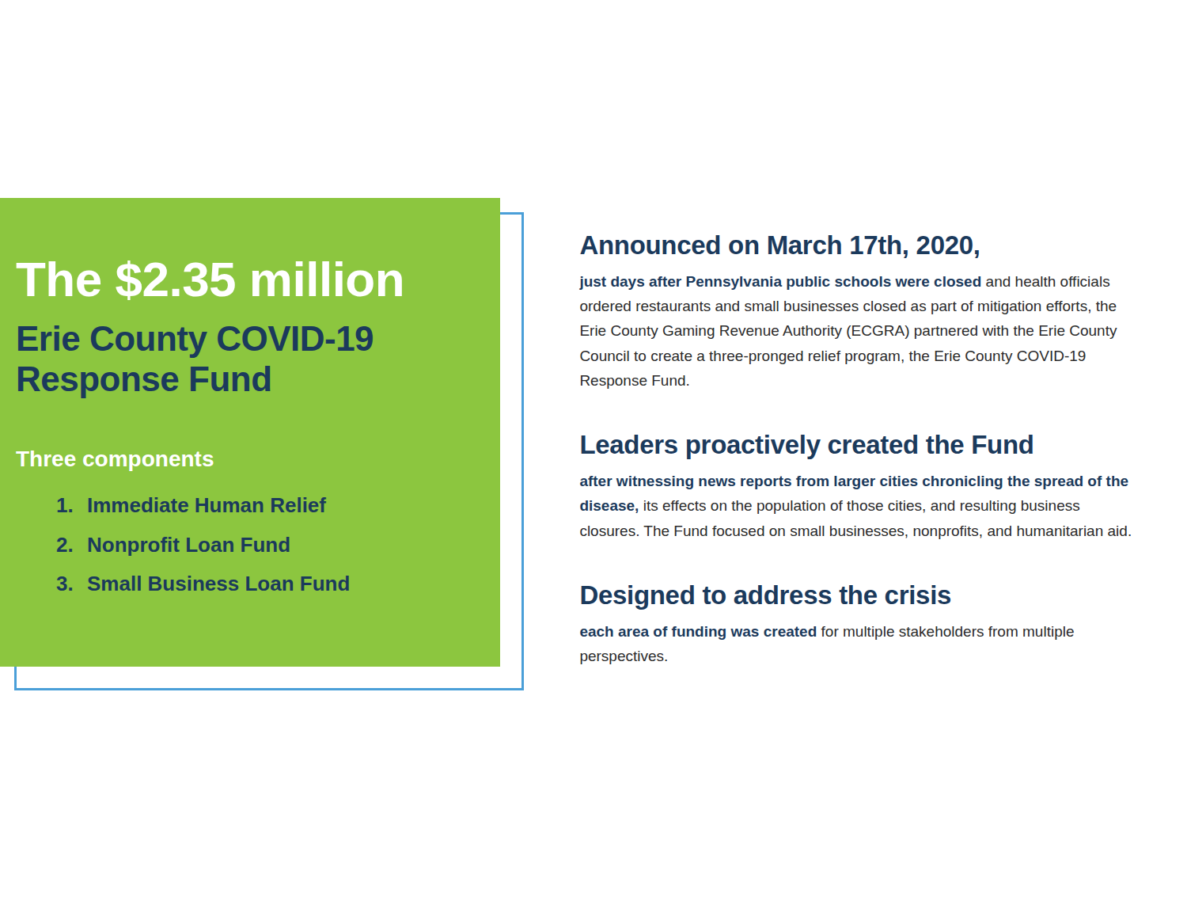The $2.35 million
Erie County COVID-19 Response Fund
Three components
Immediate Human Relief
Nonprofit Loan Fund
Small Business Loan Fund
Announced on March 17th, 2020,
just days after Pennsylvania public schools were closed and health officials ordered restaurants and small businesses closed as part of mitigation efforts, the Erie County Gaming Revenue Authority (ECGRA) partnered with the Erie County Council to create a three-pronged relief program, the Erie County COVID-19 Response Fund.
Leaders proactively created the Fund
after witnessing news reports from larger cities chronicling the spread of the disease, its effects on the population of those cities, and resulting business closures. The Fund focused on small businesses, nonprofits, and humanitarian aid.
Designed to address the crisis
each area of funding was created for multiple stakeholders from multiple perspectives.